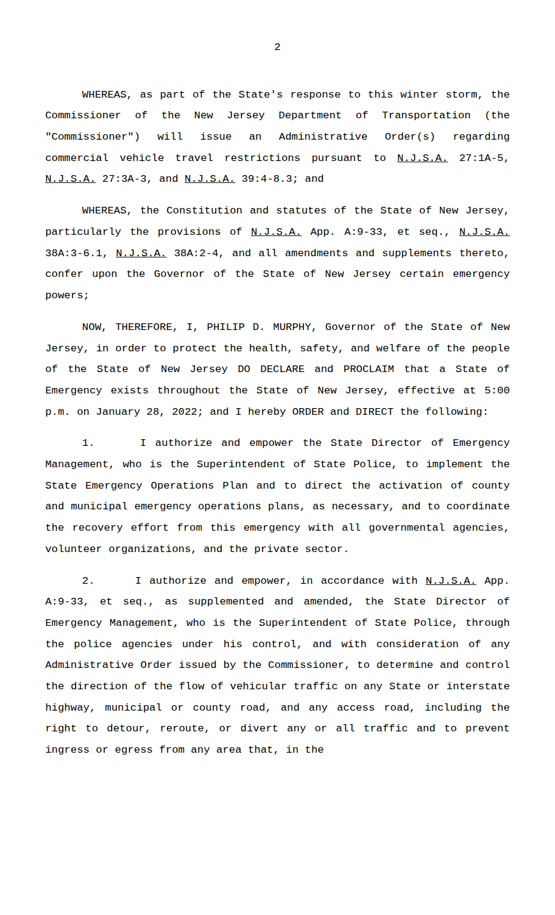2
WHEREAS, as part of the State's response to this winter storm, the Commissioner of the New Jersey Department of Transportation (the "Commissioner") will issue an Administrative Order(s) regarding commercial vehicle travel restrictions pursuant to N.J.S.A. 27:1A-5, N.J.S.A. 27:3A-3, and N.J.S.A. 39:4-8.3; and
WHEREAS, the Constitution and statutes of the State of New Jersey, particularly the provisions of N.J.S.A. App. A:9-33, et seq., N.J.S.A. 38A:3-6.1, N.J.S.A. 38A:2-4, and all amendments and supplements thereto, confer upon the Governor of the State of New Jersey certain emergency powers;
NOW, THEREFORE, I, PHILIP D. MURPHY, Governor of the State of New Jersey, in order to protect the health, safety, and welfare of the people of the State of New Jersey DO DECLARE and PROCLAIM that a State of Emergency exists throughout the State of New Jersey, effective at 5:00 p.m. on January 28, 2022; and I hereby ORDER and DIRECT the following:
I authorize and empower the State Director of Emergency Management, who is the Superintendent of State Police, to implement the State Emergency Operations Plan and to direct the activation of county and municipal emergency operations plans, as necessary, and to coordinate the recovery effort from this emergency with all governmental agencies, volunteer organizations, and the private sector.
I authorize and empower, in accordance with N.J.S.A. App. A:9-33, et seq., as supplemented and amended, the State Director of Emergency Management, who is the Superintendent of State Police, through the police agencies under his control, and with consideration of any Administrative Order issued by the Commissioner, to determine and control the direction of the flow of vehicular traffic on any State or interstate highway, municipal or county road, and any access road, including the right to detour, reroute, or divert any or all traffic and to prevent ingress or egress from any area that, in the